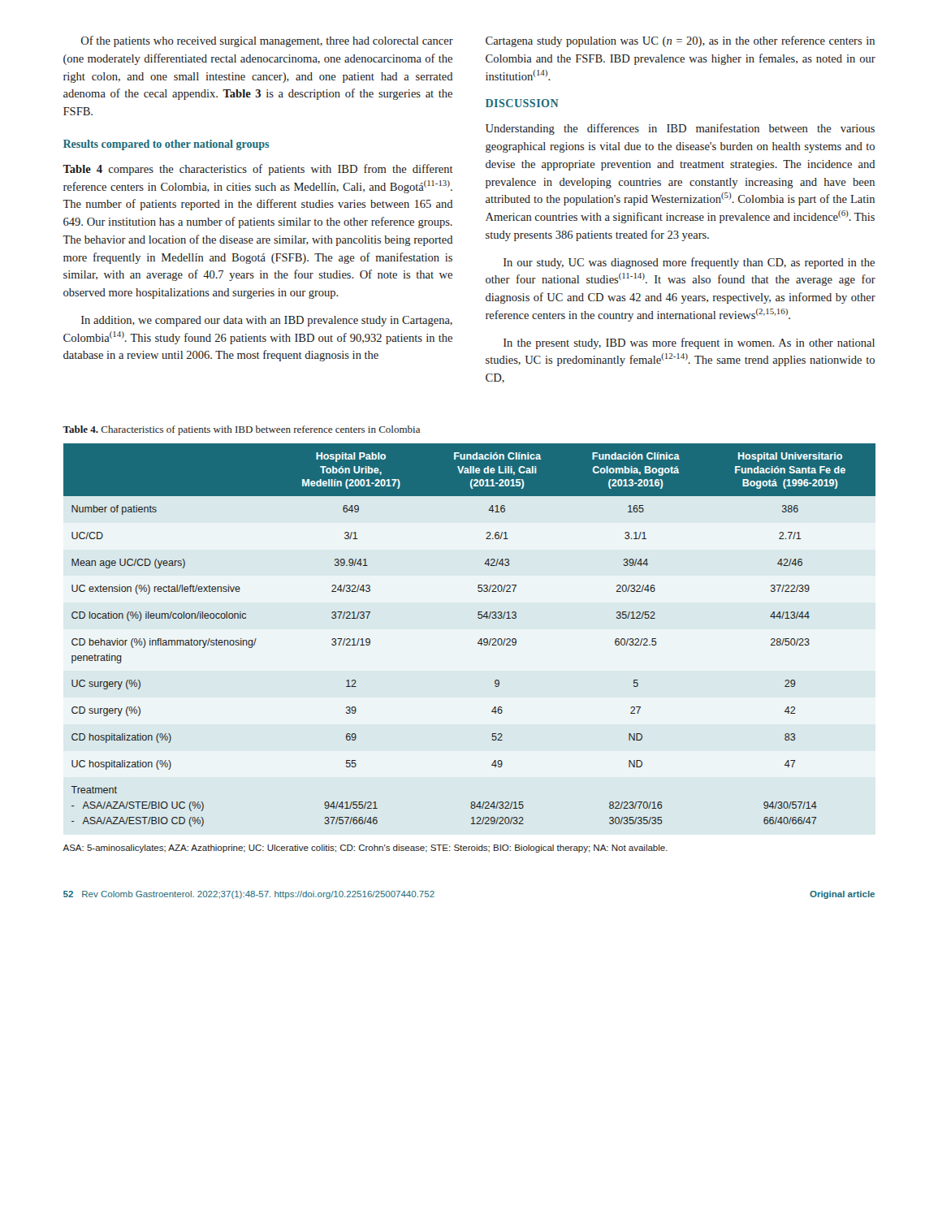Of the patients who received surgical management, three had colorectal cancer (one moderately differentiated rectal adenocarcinoma, one adenocarcinoma of the right colon, and one small intestine cancer), and one patient had a serrated adenoma of the cecal appendix. Table 3 is a description of the surgeries at the FSFB.
Results compared to other national groups
Table 4 compares the characteristics of patients with IBD from the different reference centers in Colombia, in cities such as Medellín, Cali, and Bogotá(11-13). The number of patients reported in the different studies varies between 165 and 649. Our institution has a number of patients similar to the other reference groups. The behavior and location of the disease are similar, with pancolitis being reported more frequently in Medellín and Bogotá (FSFB). The age of manifestation is similar, with an average of 40.7 years in the four studies. Of note is that we observed more hospitalizations and surgeries in our group.
In addition, we compared our data with an IBD prevalence study in Cartagena, Colombia(14). This study found 26 patients with IBD out of 90,932 patients in the database in a review until 2006. The most frequent diagnosis in the
Cartagena study population was UC (n = 20), as in the other reference centers in Colombia and the FSFB. IBD prevalence was higher in females, as noted in our institution(14).
DISCUSSION
Understanding the differences in IBD manifestation between the various geographical regions is vital due to the disease's burden on health systems and to devise the appropriate prevention and treatment strategies. The incidence and prevalence in developing countries are constantly increasing and have been attributed to the population's rapid Westernization(5). Colombia is part of the Latin American countries with a significant increase in prevalence and incidence(6). This study presents 386 patients treated for 23 years.
In our study, UC was diagnosed more frequently than CD, as reported in the other four national studies(11-14). It was also found that the average age for diagnosis of UC and CD was 42 and 46 years, respectively, as informed by other reference centers in the country and international reviews(2,15,16).
In the present study, IBD was more frequent in women. As in other national studies, UC is predominantly female(12-14). The same trend applies nationwide to CD,
Table 4. Characteristics of patients with IBD between reference centers in Colombia
| | Hospital Pablo Tobón Uribe, Medellín (2001-2017) | Fundación Clínica Valle de Lili, Cali (2011-2015) | Fundación Clínica Colombia, Bogotá (2013-2016) | Hospital Universitario Fundación Santa Fe de Bogotá (1996-2019) |
| --- | --- | --- | --- | --- |
| Number of patients | 649 | 416 | 165 | 386 |
| UC/CD | 3/1 | 2.6/1 | 3.1/1 | 2.7/1 |
| Mean age UC/CD (years) | 39.9/41 | 42/43 | 39/44 | 42/46 |
| UC extension (%) rectal/left/extensive | 24/32/43 | 53/20/27 | 20/32/46 | 37/22/39 |
| CD location (%) ileum/colon/ileocolonic | 37/21/37 | 54/33/13 | 35/12/52 | 44/13/44 |
| CD behavior (%) inflammatory/stenosing/ penetrating | 37/21/19 | 49/20/29 | 60/32/2.5 | 28/50/23 |
| UC surgery (%) | 12 | 9 | 5 | 29 |
| CD surgery (%) | 39 | 46 | 27 | 42 |
| CD hospitalization (%) | 69 | 52 | ND | 83 |
| UC hospitalization (%) | 55 | 49 | ND | 47 |
| Treatment - ASA/AZA/STE/BIO UC (%) - ASA/AZA/EST/BIO CD (%) | 94/41/55/21 37/57/66/46 | 84/24/32/15 12/29/20/32 | 82/23/70/16 30/35/35/35 | 94/30/57/14 66/40/66/47 |
ASA: 5-aminosalicylates; AZA: Azathioprine; UC: Ulcerative colitis; CD: Crohn's disease; STE: Steroids; BIO: Biological therapy; NA: Not available.
52 Rev Colomb Gastroenterol. 2022;37(1):48-57. https://doi.org/10.22516/25007440.752
Original article